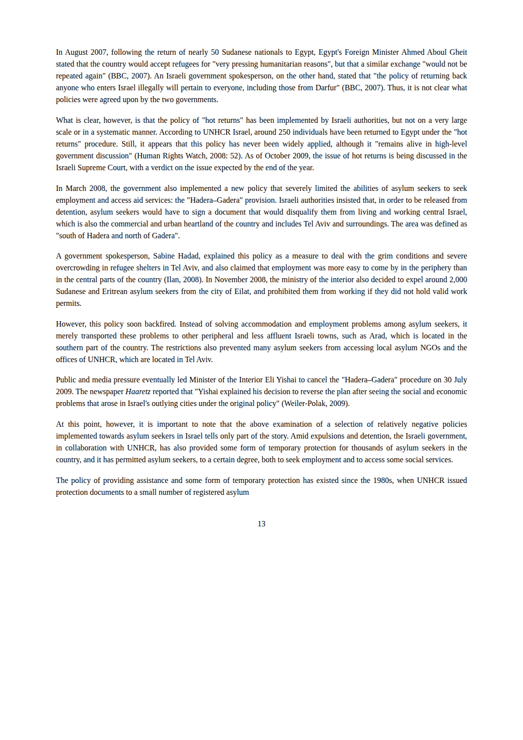In August 2007, following the return of nearly 50 Sudanese nationals to Egypt, Egypt's Foreign Minister Ahmed Aboul Gheit stated that the country would accept refugees for "very pressing humanitarian reasons", but that a similar exchange "would not be repeated again" (BBC, 2007). An Israeli government spokesperson, on the other hand, stated that "the policy of returning back anyone who enters Israel illegally will pertain to everyone, including those from Darfur" (BBC, 2007). Thus, it is not clear what policies were agreed upon by the two governments.
What is clear, however, is that the policy of "hot returns" has been implemented by Israeli authorities, but not on a very large scale or in a systematic manner. According to UNHCR Israel, around 250 individuals have been returned to Egypt under the "hot returns" procedure. Still, it appears that this policy has never been widely applied, although it "remains alive in high-level government discussion" (Human Rights Watch, 2008: 52). As of October 2009, the issue of hot returns is being discussed in the Israeli Supreme Court, with a verdict on the issue expected by the end of the year.
In March 2008, the government also implemented a new policy that severely limited the abilities of asylum seekers to seek employment and access aid services: the "Hadera–Gadera" provision. Israeli authorities insisted that, in order to be released from detention, asylum seekers would have to sign a document that would disqualify them from living and working central Israel, which is also the commercial and urban heartland of the country and includes Tel Aviv and surroundings. The area was defined as "south of Hadera and north of Gadera".
A government spokesperson, Sabine Hadad, explained this policy as a measure to deal with the grim conditions and severe overcrowding in refugee shelters in Tel Aviv, and also claimed that employment was more easy to come by in the periphery than in the central parts of the country (Ilan, 2008). In November 2008, the ministry of the interior also decided to expel around 2,000 Sudanese and Eritrean asylum seekers from the city of Eilat, and prohibited them from working if they did not hold valid work permits.
However, this policy soon backfired. Instead of solving accommodation and employment problems among asylum seekers, it merely transported these problems to other peripheral and less affluent Israeli towns, such as Arad, which is located in the southern part of the country. The restrictions also prevented many asylum seekers from accessing local asylum NGOs and the offices of UNHCR, which are located in Tel Aviv.
Public and media pressure eventually led Minister of the Interior Eli Yishai to cancel the "Hadera–Gadera" procedure on 30 July 2009. The newspaper Haaretz reported that "Yishai explained his decision to reverse the plan after seeing the social and economic problems that arose in Israel's outlying cities under the original policy" (Weiler-Polak, 2009).
At this point, however, it is important to note that the above examination of a selection of relatively negative policies implemented towards asylum seekers in Israel tells only part of the story. Amid expulsions and detention, the Israeli government, in collaboration with UNHCR, has also provided some form of temporary protection for thousands of asylum seekers in the country, and it has permitted asylum seekers, to a certain degree, both to seek employment and to access some social services.
The policy of providing assistance and some form of temporary protection has existed since the 1980s, when UNHCR issued protection documents to a small number of registered asylum
13